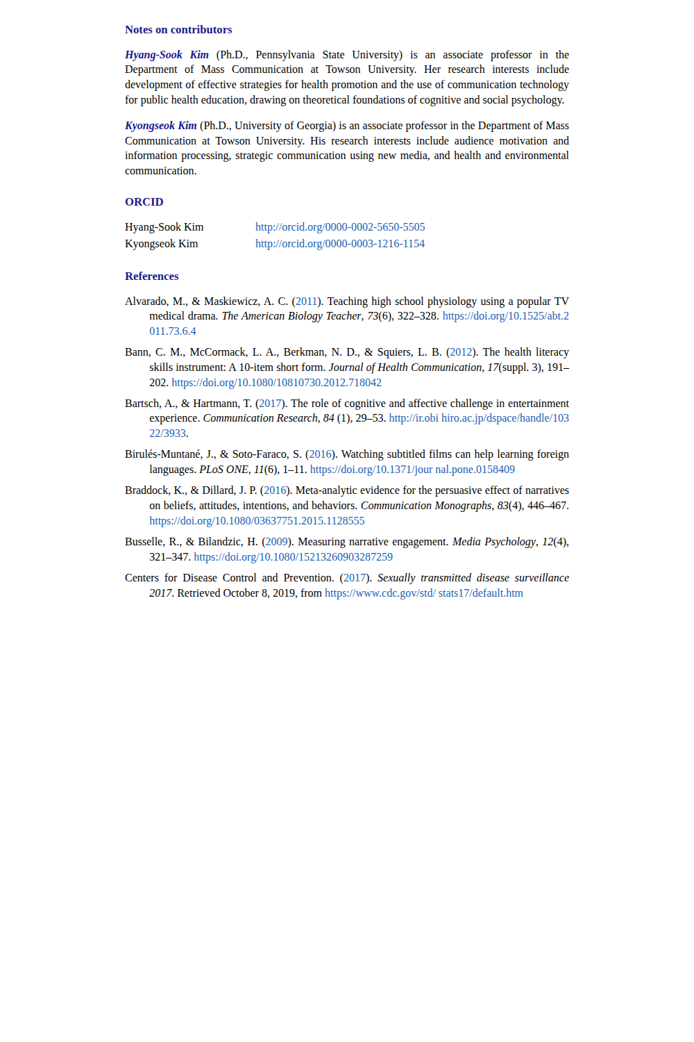Notes on contributors
Hyang-Sook Kim (Ph.D., Pennsylvania State University) is an associate professor in the Department of Mass Communication at Towson University. Her research interests include development of effective strategies for health promotion and the use of communication technology for public health education, drawing on theoretical foundations of cognitive and social psychology.
Kyongseok Kim (Ph.D., University of Georgia) is an associate professor in the Department of Mass Communication at Towson University. His research interests include audience motivation and information processing, strategic communication using new media, and health and environmental communication.
ORCID
Hyang-Sook Kim http://orcid.org/0000-0002-5650-5505
Kyongseok Kim http://orcid.org/0000-0003-1216-1154
References
Alvarado, M., & Maskiewicz, A. C. (2011). Teaching high school physiology using a popular TV medical drama. The American Biology Teacher, 73(6), 322–328. https://doi.org/10.1525/abt.2011.73.6.4
Bann, C. M., McCormack, L. A., Berkman, N. D., & Squiers, L. B. (2012). The health literacy skills instrument: A 10-item short form. Journal of Health Communication, 17(suppl. 3), 191–202. https://doi.org/10.1080/10810730.2012.718042
Bartsch, A., & Hartmann, T. (2017). The role of cognitive and affective challenge in entertainment experience. Communication Research, 84 (1), 29–53. http://ir.obi hiro.ac.jp/dspace/handle/10322/3933.
Birulés-Muntané, J., & Soto-Faraco, S. (2016). Watching subtitled films can help learning foreign languages. PLoS ONE, 11(6), 1–11. https://doi.org/10.1371/jour nal.pone.0158409
Braddock, K., & Dillard, J. P. (2016). Meta-analytic evidence for the persuasive effect of narratives on beliefs, attitudes, intentions, and behaviors. Communication Monographs, 83(4), 446–467. https://doi.org/10.1080/03637751.2015.1128555
Busselle, R., & Bilandzic, H. (2009). Measuring narrative engagement. Media Psychology, 12(4), 321–347. https://doi.org/10.1080/15213260903287259
Centers for Disease Control and Prevention. (2017). Sexually transmitted disease surveillance 2017. Retrieved October 8, 2019, from https://www.cdc.gov/std/ stats17/default.htm